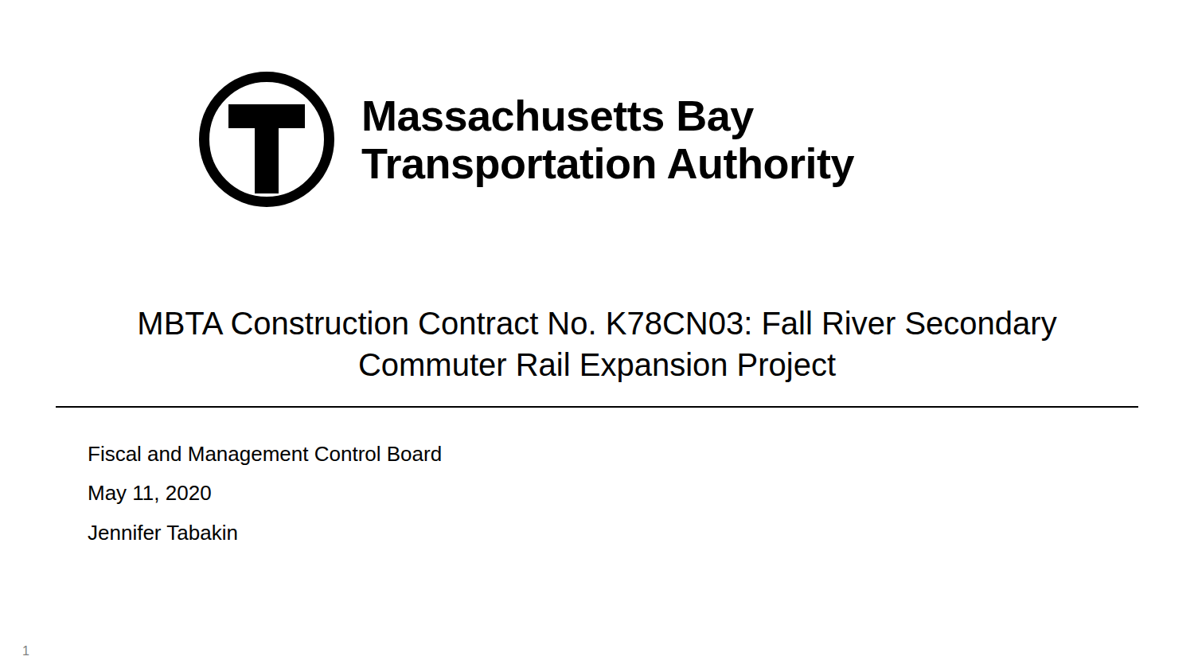Massachusetts Bay
Transportation Authority
MBTA Construction Contract No. K78CN03: Fall River Secondary Commuter Rail Expansion Project
Fiscal and Management Control Board
May 11, 2020
Jennifer Tabakin
1